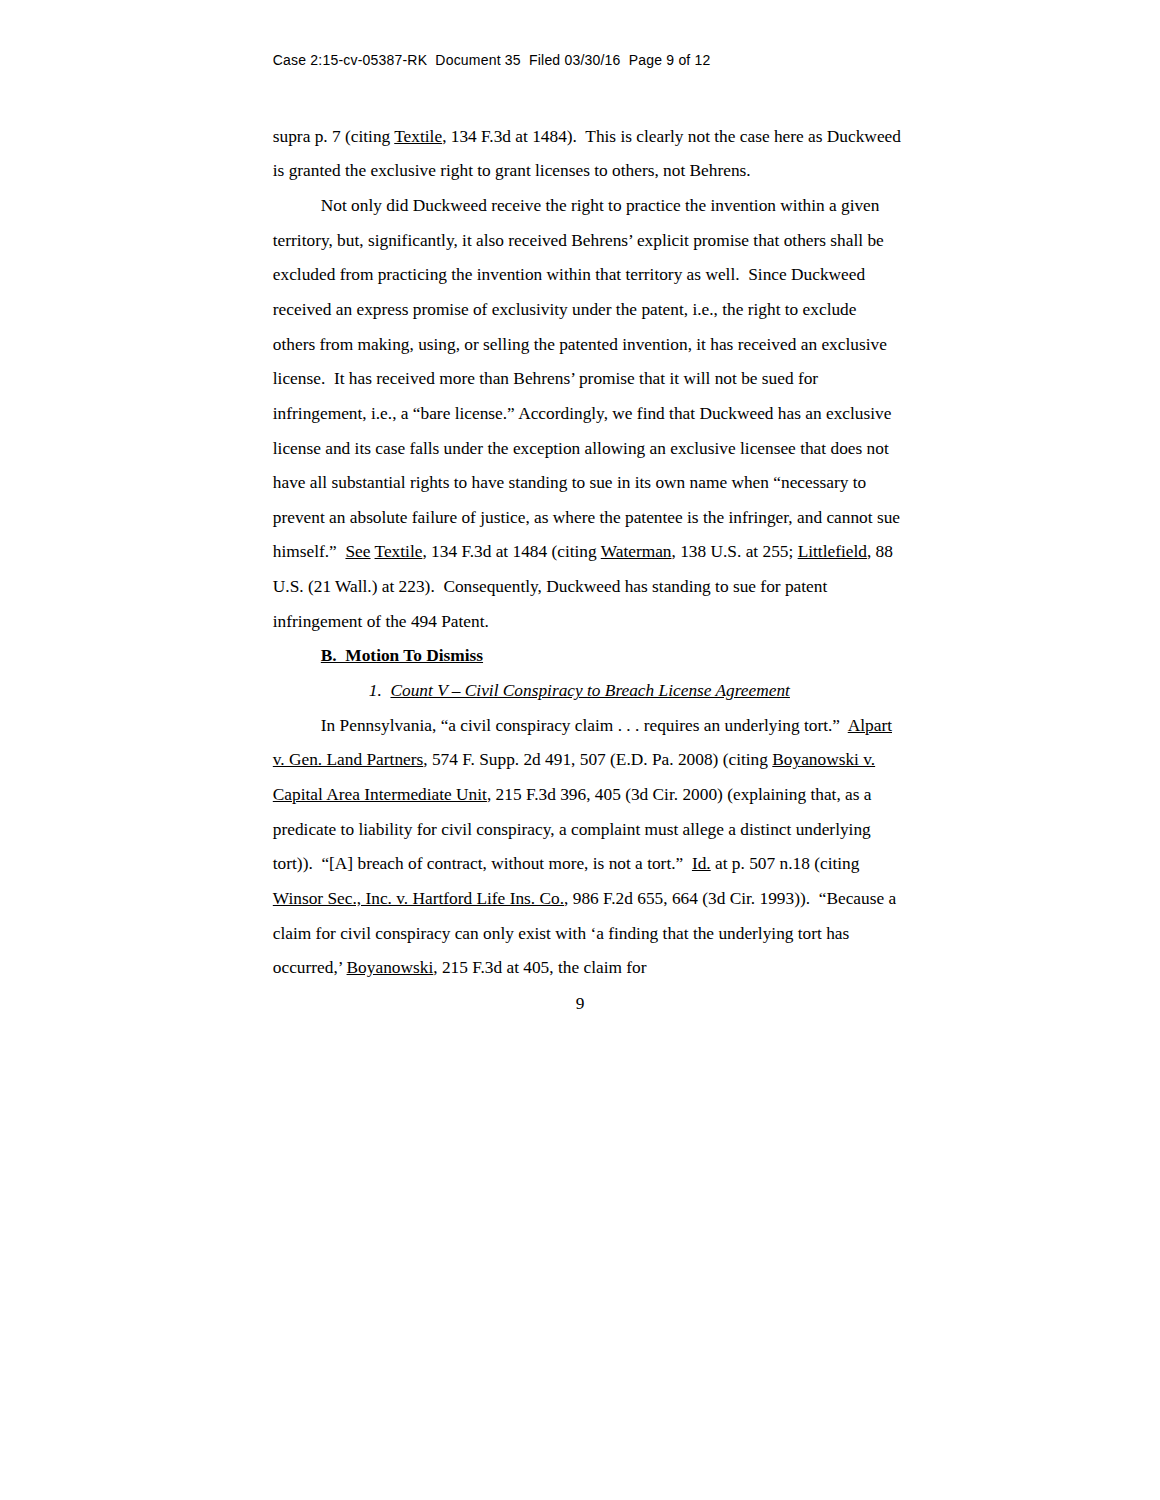Case 2:15-cv-05387-RK Document 35 Filed 03/30/16 Page 9 of 12
supra p. 7 (citing Textile, 134 F.3d at 1484). This is clearly not the case here as Duckweed is granted the exclusive right to grant licenses to others, not Behrens.
Not only did Duckweed receive the right to practice the invention within a given territory, but, significantly, it also received Behrens’ explicit promise that others shall be excluded from practicing the invention within that territory as well. Since Duckweed received an express promise of exclusivity under the patent, i.e., the right to exclude others from making, using, or selling the patented invention, it has received an exclusive license. It has received more than Behrens’ promise that it will not be sued for infringement, i.e., a “bare license.” Accordingly, we find that Duckweed has an exclusive license and its case falls under the exception allowing an exclusive licensee that does not have all substantial rights to have standing to sue in its own name when “necessary to prevent an absolute failure of justice, as where the patentee is the infringer, and cannot sue himself.” See Textile, 134 F.3d at 1484 (citing Waterman, 138 U.S. at 255; Littlefield, 88 U.S. (21 Wall.) at 223). Consequently, Duckweed has standing to sue for patent infringement of the 494 Patent.
B. Motion To Dismiss
1. Count V – Civil Conspiracy to Breach License Agreement
In Pennsylvania, “a civil conspiracy claim . . . requires an underlying tort.” Alpart v. Gen. Land Partners, 574 F. Supp. 2d 491, 507 (E.D. Pa. 2008) (citing Boyanowski v. Capital Area Intermediate Unit, 215 F.3d 396, 405 (3d Cir. 2000) (explaining that, as a predicate to liability for civil conspiracy, a complaint must allege a distinct underlying tort)). “[A] breach of contract, without more, is not a tort.” Id. at p. 507 n.18 (citing Winsor Sec., Inc. v. Hartford Life Ins. Co., 986 F.2d 655, 664 (3d Cir. 1993)). “Because a claim for civil conspiracy can only exist with ‘a finding that the underlying tort has occurred,’ Boyanowski, 215 F.3d at 405, the claim for
9